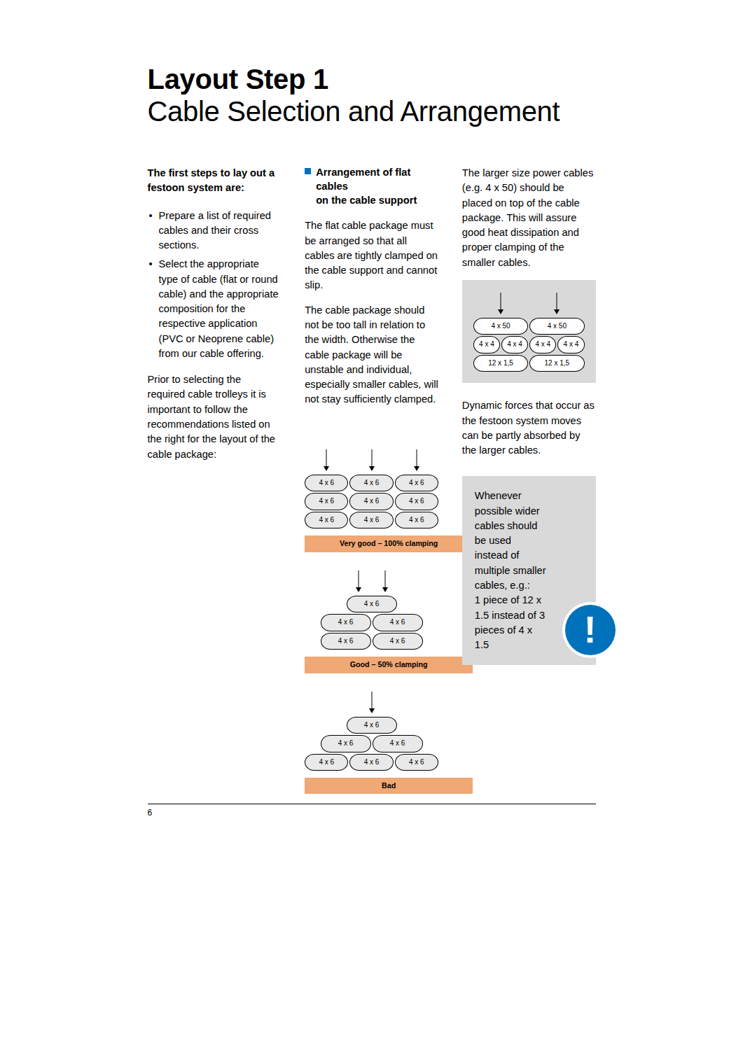Layout Step 1Cable Selection and Arrangement
The first steps to lay out a festoon system are:
Prepare a list of required cables and their cross sections.
Select the appropriate type of cable (flat or round cable) and the appropriate composition for the respective application (PVC or Neoprene cable) from our cable offering.
Prior to selecting the required cable trolleys it is important to follow the recommendations listed on the right for the layout of the cable package:
Arrangement of flat cables
on the cable support
The flat cable package must be arranged so that all cables are tightly clamped on the cable support and cannot slip.
The cable package should not be too tall in relation to the width. Otherwise the cable package will be unstable and individual, especially smaller cables, will not stay sufficiently clamped.
4 x 6
4 x 6
4 x 6
4 x 6
4 x 6
4 x 6
4 x 6
4 x 6
4 x 6
Very good – 100% clamping
4 x 6
4 x 6
4 x 6
4 x 6
4 x 6
Good – 50% clamping
4 x 6
4 x 6
4 x 6
4 x 6
4 x 6
4 x 6
Bad
The larger size power cables (e.g. 4 x 50) should be placed on top of the cable package. This will assure good heat dissipation and proper clamping of the smaller cables.
4 x 50
4 x 50
4 x 4
4 x 4
4 x 4
4 x 4
12 x 1,5
12 x 1,5
Dynamic forces that occur as the festoon system moves can be partly absorbed by the larger cables.
Whenever possible wider cables should be used instead of multiple smaller cables, e.g.:
1 piece of 12 x 1.5 instead of 3 pieces of 4 x 1.5
!
6